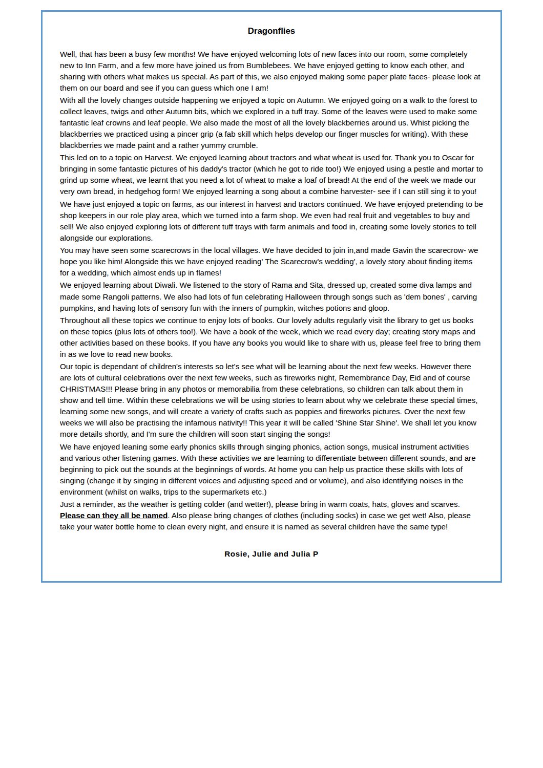Dragonflies
Well, that has been a busy few months! We have enjoyed welcoming lots of new faces into our room, some completely new to Inn Farm, and a few more have joined us from Bumblebees. We have enjoyed getting to know each other, and sharing with others what makes us special. As part of this, we also enjoyed making some paper plate faces- please look at them on our board and see if you can guess which one I am!
With all the lovely changes outside happening we enjoyed a topic on Autumn. We enjoyed going on a walk to the forest to collect leaves, twigs and other Autumn bits, which we explored in a tuff tray. Some of the leaves were used to make some fantastic leaf crowns and leaf people. We also made the most of all the lovely blackberries around us. Whist picking the blackberries we practiced using a pincer grip (a fab skill which helps develop our finger muscles for writing). With these blackberries we made paint and a rather yummy crumble.
This led on to a topic on Harvest. We enjoyed learning about tractors and what wheat is used for. Thank you to Oscar for bringing in some fantastic pictures of his daddy's tractor (which he got to ride too!) We enjoyed using a pestle and mortar to grind up some wheat, we learnt that you need a lot of wheat to make a loaf of bread! At the end of the week we made our very own bread, in hedgehog form! We enjoyed learning a song about a combine harvester- see if I can still sing it to you!
We have just enjoyed a topic on farms, as our interest in harvest and tractors continued. We have enjoyed pretending to be shop keepers in our role play area, which we turned into a farm shop. We even had real fruit and vegetables to buy and sell! We also enjoyed exploring lots of different tuff trays with farm animals and food in, creating some lovely stories to tell alongside our explorations.
You may have seen some scarecrows in the local villages. We have decided to join in,and made Gavin the scarecrow- we hope you like him! Alongside this we have enjoyed reading' The Scarecrow's wedding', a lovely story about finding items for a wedding, which almost ends up in flames!
We enjoyed learning about Diwali. We listened to the story of Rama and Sita, dressed up, created some diva lamps and made some Rangoli patterns. We also had lots of fun celebrating Halloween through songs such as 'dem bones' , carving pumpkins, and having lots of sensory fun with the inners of pumpkin, witches potions and gloop.
Throughout all these topics we continue to enjoy lots of books. Our lovely adults regularly visit the library to get us books on these topics (plus lots of others too!). We have a book of the week, which we read every day; creating story maps and other activities based on these books. If you have any books you would like to share with us, please feel free to bring them in as we love to read new books.
Our topic is dependant of children's interests so let's see what will be learning about the next few weeks. However there are lots of cultural celebrations over the next few weeks, such as fireworks night, Remembrance Day, Eid and of course CHRISTMAS!!! Please bring in any photos or memorabilia from these celebrations, so children can talk about them in show and tell time. Within these celebrations we will be using stories to learn about why we celebrate these special times, learning some new songs, and will create a variety of crafts such as poppies and fireworks pictures. Over the next few weeks we will also be practising the infamous nativity!! This year it will be called 'Shine Star Shine'. We shall let you know more details shortly, and I'm sure the children will soon start singing the songs!
We have enjoyed leaning some early phonics skills through singing phonics, action songs, musical instrument activities and various other listening games. With these activities we are learning to differentiate between different sounds, and are beginning to pick out the sounds at the beginnings of words. At home you can help us practice these skills with lots of singing (change it by singing in different voices and adjusting speed and or volume), and also identifying noises in the environment (whilst on walks, trips to the supermarkets etc.)
Just a reminder, as the weather is getting colder (and wetter!), please bring in warm coats, hats, gloves and scarves. Please can they all be named. Also please bring changes of clothes (including socks) in case we get wet! Also, please take your water bottle home to clean every night, and ensure it is named as several children have the same type!
Rosie, Julie and Julia P